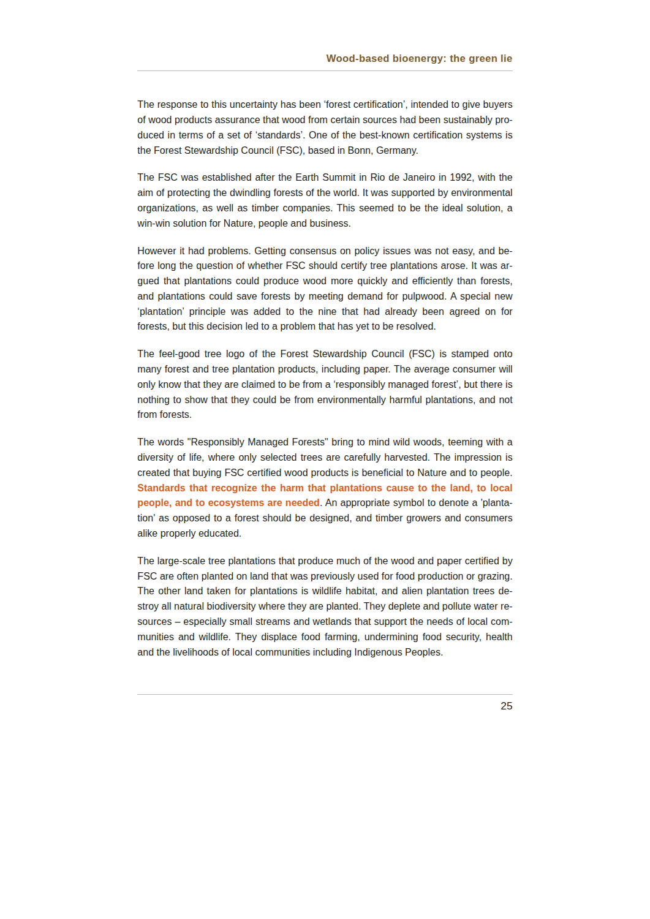Wood-based bioenergy: the green lie
The response to this uncertainty has been ‘forest certification’, intended to give buyers of wood products assurance that wood from certain sources had been sustainably produced in terms of a set of ‘standards’. One of the best-known certification systems is the Forest Stewardship Council (FSC), based in Bonn, Germany.
The FSC was established after the Earth Summit in Rio de Janeiro in 1992, with the aim of protecting the dwindling forests of the world. It was supported by environmental organizations, as well as timber companies. This seemed to be the ideal solution, a win-win solution for Nature, people and business.
However it had problems. Getting consensus on policy issues was not easy, and before long the question of whether FSC should certify tree plantations arose. It was argued that plantations could produce wood more quickly and efficiently than forests, and plantations could save forests by meeting demand for pulpwood. A special new ‘plantation’ principle was added to the nine that had already been agreed on for forests, but this decision led to a problem that has yet to be resolved.
The feel-good tree logo of the Forest Stewardship Council (FSC) is stamped onto many forest and tree plantation products, including paper. The average consumer will only know that they are claimed to be from a ‘responsibly managed forest’, but there is nothing to show that they could be from environmentally harmful plantations, and not from forests.
The words "Responsibly Managed Forests" bring to mind wild woods, teeming with a diversity of life, where only selected trees are carefully harvested. The impression is created that buying FSC certified wood products is beneficial to Nature and to people. Standards that recognize the harm that plantations cause to the land, to local people, and to ecosystems are needed. An appropriate symbol to denote a 'plantation' as opposed to a forest should be designed, and timber growers and consumers alike properly educated.
The large-scale tree plantations that produce much of the wood and paper certified by FSC are often planted on land that was previously used for food production or grazing. The other land taken for plantations is wildlife habitat, and alien plantation trees destroy all natural biodiversity where they are planted. They deplete and pollute water resources – especially small streams and wetlands that support the needs of local communities and wildlife. They displace food farming, undermining food security, health and the livelihoods of local communities including Indigenous Peoples.
25